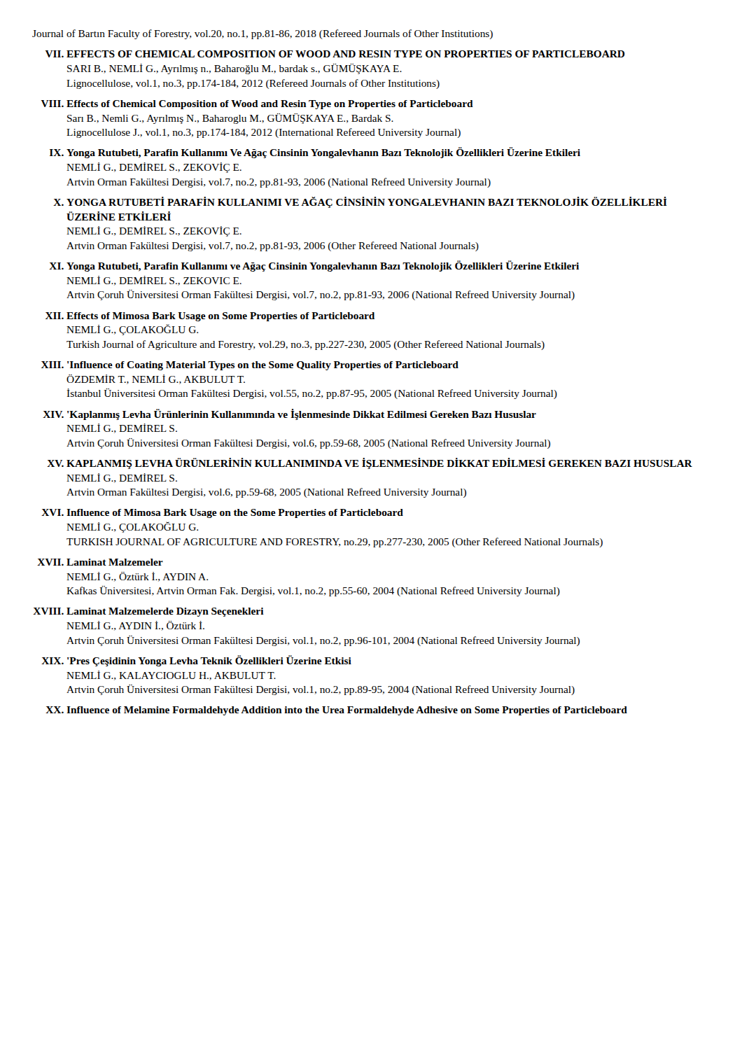Journal of Bartın Faculty of Forestry, vol.20, no.1, pp.81-86, 2018 (Refereed Journals of Other Institutions)
EFFECTS OF CHEMICAL COMPOSITION OF WOOD AND RESIN TYPE ON PROPERTIES OF PARTICLEBOARD
SARI B., NEMLİ G., Ayrılmış n., Baharoğlu M., bardak s., GÜMÜŞKAYA E.
Lignocellulose, vol.1, no.3, pp.174-184, 2012 (Refereed Journals of Other Institutions)
Effects of Chemical Composition of Wood and Resin Type on Properties of Particleboard
Sarı B., Nemli G., Ayrılmış N., Baharoglu M., GÜMÜŞKAYA E., Bardak S.
Lignocellulose J., vol.1, no.3, pp.174-184, 2012 (International Refereed University Journal)
Yonga Rutubeti, Parafin Kullanımı Ve Ağaç Cinsinin Yongalevhanın Bazı Teknolojik Özellikleri Üzerine Etkileri
NEMLİ G., DEMİREL S., ZEKOVİÇ E.
Artvin Orman Fakültesi Dergisi, vol.7, no.2, pp.81-93, 2006 (National Refreed University Journal)
YONGA RUTUBETİ PARAFİN KULLANIMI VE AĞAÇ CİNSİNİN YONGALEVHANIN BAZI TEKNOLOJİK ÖZELLİKLERİ ÜZERİNE ETKİLERİ
NEMLİ G., DEMİREL S., ZEKOVİÇ E.
Artvin Orman Fakültesi Dergisi, vol.7, no.2, pp.81-93, 2006 (Other Refereed National Journals)
Yonga Rutubeti, Parafin Kullanımı ve Ağaç Cinsinin Yongalevhanın Bazı Teknolojik Özellikleri Üzerine Etkileri
NEMLİ G., DEMİREL S., ZEKOVIC E.
Artvin Çoruh Üniversitesi Orman Fakültesi Dergisi, vol.7, no.2, pp.81-93, 2006 (National Refreed University Journal)
Effects of Mimosa Bark Usage on Some Properties of Particleboard
NEMLİ G., ÇOLAKOĞLU G.
Turkish Journal of Agriculture and Forestry, vol.29, no.3, pp.227-230, 2005 (Other Refereed National Journals)
'Influence of Coating Material Types on the Some Quality Properties of Particleboard
ÖZDEMİR T., NEMLİ G., AKBULUT T.
İstanbul Üniversitesi Orman Fakültesi Dergisi, vol.55, no.2, pp.87-95, 2005 (National Refreed University Journal)
'Kaplanmış Levha Ürünlerinin Kullanımında ve İşlenmesinde Dikkat Edilmesi Gereken Bazı Hususlar
NEMLİ G., DEMİREL S.
Artvin Çoruh Üniversitesi Orman Fakültesi Dergisi, vol.6, pp.59-68, 2005 (National Refreed University Journal)
KAPLANMIŞ LEVHA ÜRÜNLERİNİN KULLANIMINDA VE İŞLENMESİNDE DİKKAT EDİLMESİ GEREKEN BAZI HUSUSLAR
NEMLİ G., DEMİREL S.
Artvin Orman Fakültesi Dergisi, vol.6, pp.59-68, 2005 (National Refreed University Journal)
Influence of Mimosa Bark Usage on the Some Properties of Particleboard
NEMLİ G., ÇOLAKOĞLU G.
TURKISH JOURNAL OF AGRICULTURE AND FORESTRY, no.29, pp.277-230, 2005 (Other Refereed National Journals)
Laminat Malzemeler
NEMLİ G., Öztürk İ., AYDIN A.
Kafkas Üniversitesi, Artvin Orman Fak. Dergisi, vol.1, no.2, pp.55-60, 2004 (National Refreed University Journal)
Laminat Malzemelerde Dizayn Seçenekleri
NEMLİ G., AYDIN İ., Öztürk İ.
Artvin Çoruh Üniversitesi Orman Fakültesi Dergisi, vol.1, no.2, pp.96-101, 2004 (National Refreed University Journal)
'Pres Çeşidinin Yonga Levha Teknik Özellikleri Üzerine Etkisi
NEMLİ G., KALAYCIOGLU H., AKBULUT T.
Artvin Çoruh Üniversitesi Orman Fakültesi Dergisi, vol.1, no.2, pp.89-95, 2004 (National Refreed University Journal)
Influence of Melamine Formaldehyde Addition into the Urea Formaldehyde Adhesive on Some Properties of Particleboard